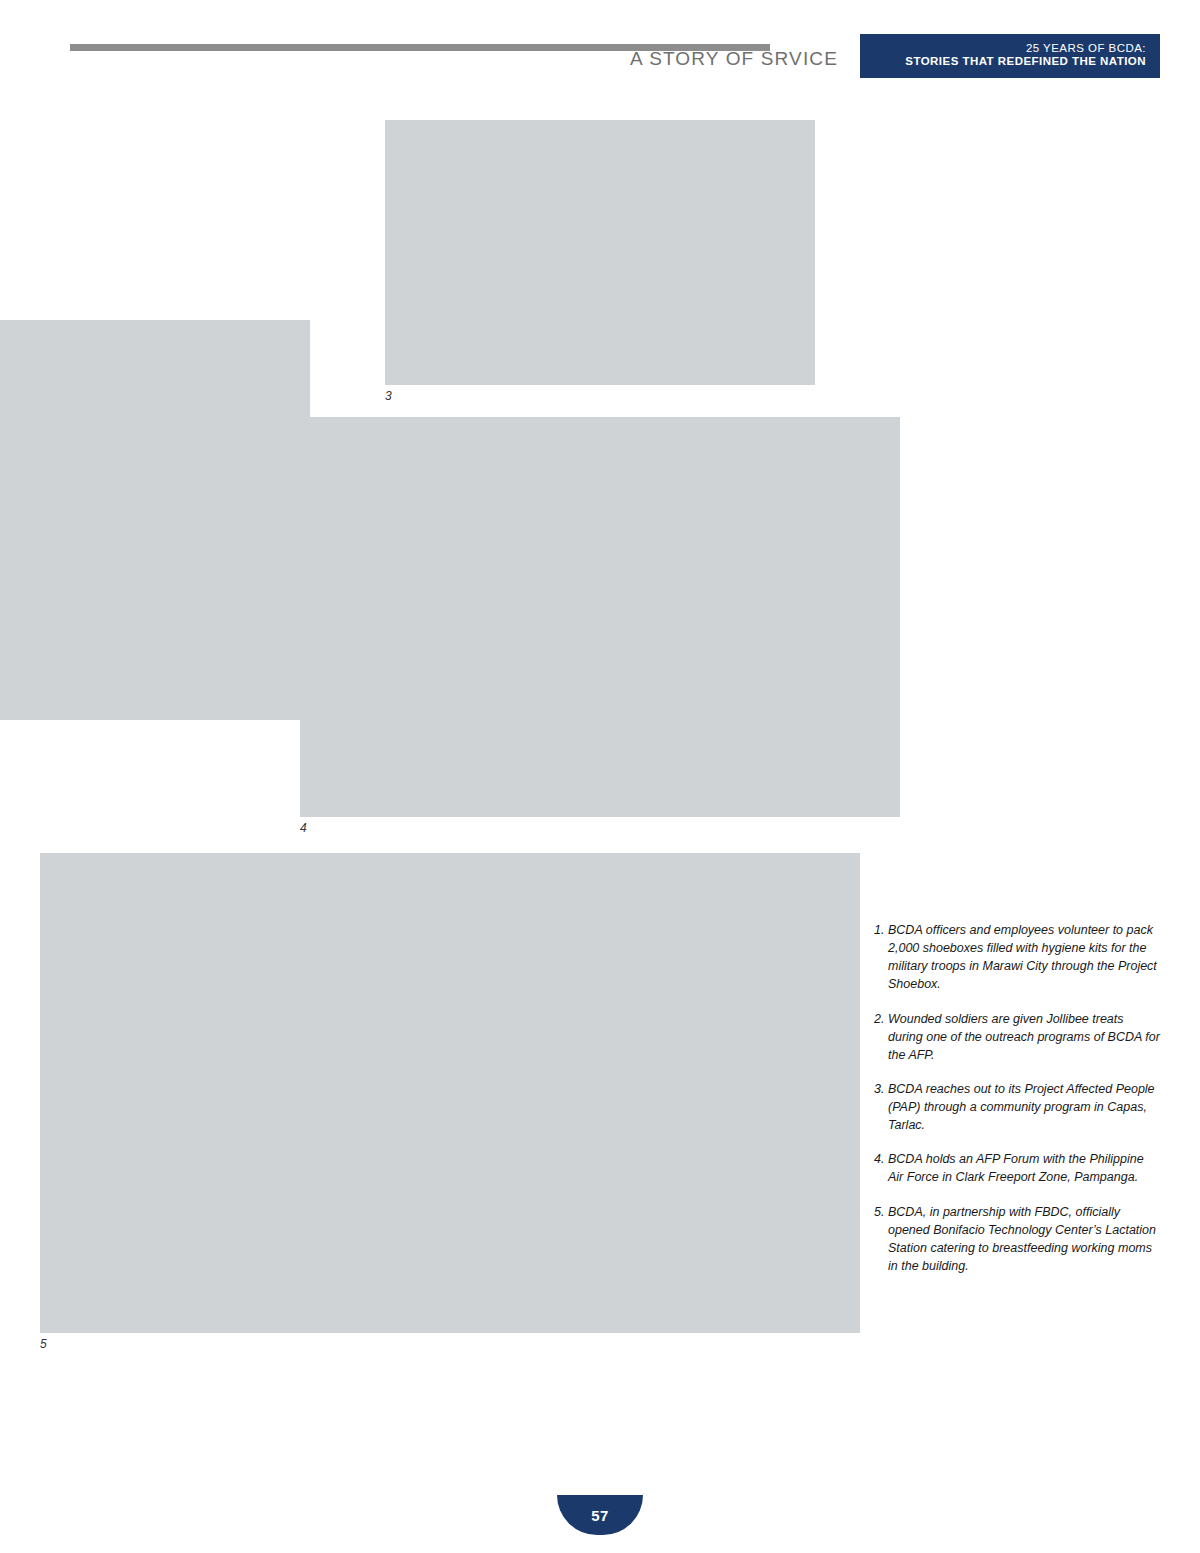A Story of Srvice
25 Years of BCDA:
Stories that Redefined the Nation
3
4
5
BCDA officers and employees volunteer to pack 2,000 shoeboxes filled with hygiene kits for the military troops in Marawi City through the Project Shoebox.
Wounded soldiers are given Jollibee treats during one of the outreach programs of BCDA for the AFP.
BCDA reaches out to its Project Affected People (PAP) through a community program in Capas, Tarlac.
BCDA holds an AFP Forum with the Philippine Air Force in Clark Freeport Zone, Pampanga.
BCDA, in partnership with FBDC, officially opened Bonifacio Technology Center’s Lactation Station catering to breastfeeding working moms in the building.
57